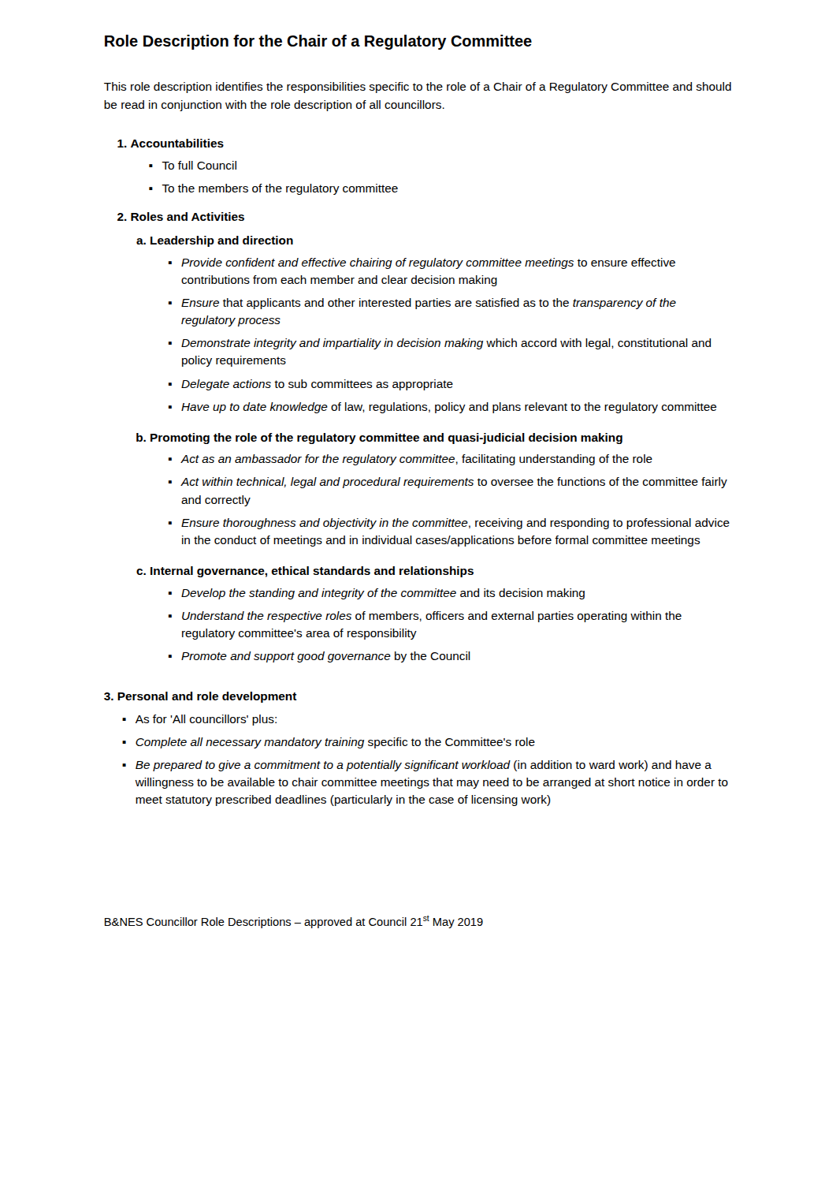Role Description for the Chair of a Regulatory Committee
This role description identifies the responsibilities specific to the role of a Chair of a Regulatory Committee and should be read in conjunction with the role description of all councillors.
Accountabilities
To full Council
To the members of the regulatory committee
Roles and Activities
Leadership and direction
Provide confident and effective chairing of regulatory committee meetings to ensure effective contributions from each member and clear decision making
Ensure that applicants and other interested parties are satisfied as to the transparency of the regulatory process
Demonstrate integrity and impartiality in decision making which accord with legal, constitutional and policy requirements
Delegate actions to sub committees as appropriate
Have up to date knowledge of law, regulations, policy and plans relevant to the regulatory committee
Promoting the role of the regulatory committee and quasi-judicial decision making
Act as an ambassador for the regulatory committee, facilitating understanding of the role
Act within technical, legal and procedural requirements to oversee the functions of the committee fairly and correctly
Ensure thoroughness and objectivity in the committee, receiving and responding to professional advice in the conduct of meetings and in individual cases/applications before formal committee meetings
Internal governance, ethical standards and relationships
Develop the standing and integrity of the committee and its decision making
Understand the respective roles of members, officers and external parties operating within the regulatory committee's area of responsibility
Promote and support good governance by the Council
3. Personal and role development
As for 'All councillors' plus:
Complete all necessary mandatory training specific to the Committee's role
Be prepared to give a commitment to a potentially significant workload (in addition to ward work) and have a willingness to be available to chair committee meetings that may need to be arranged at short notice in order to meet statutory prescribed deadlines (particularly in the case of licensing work)
B&NES Councillor Role Descriptions – approved at Council 21st May 2019